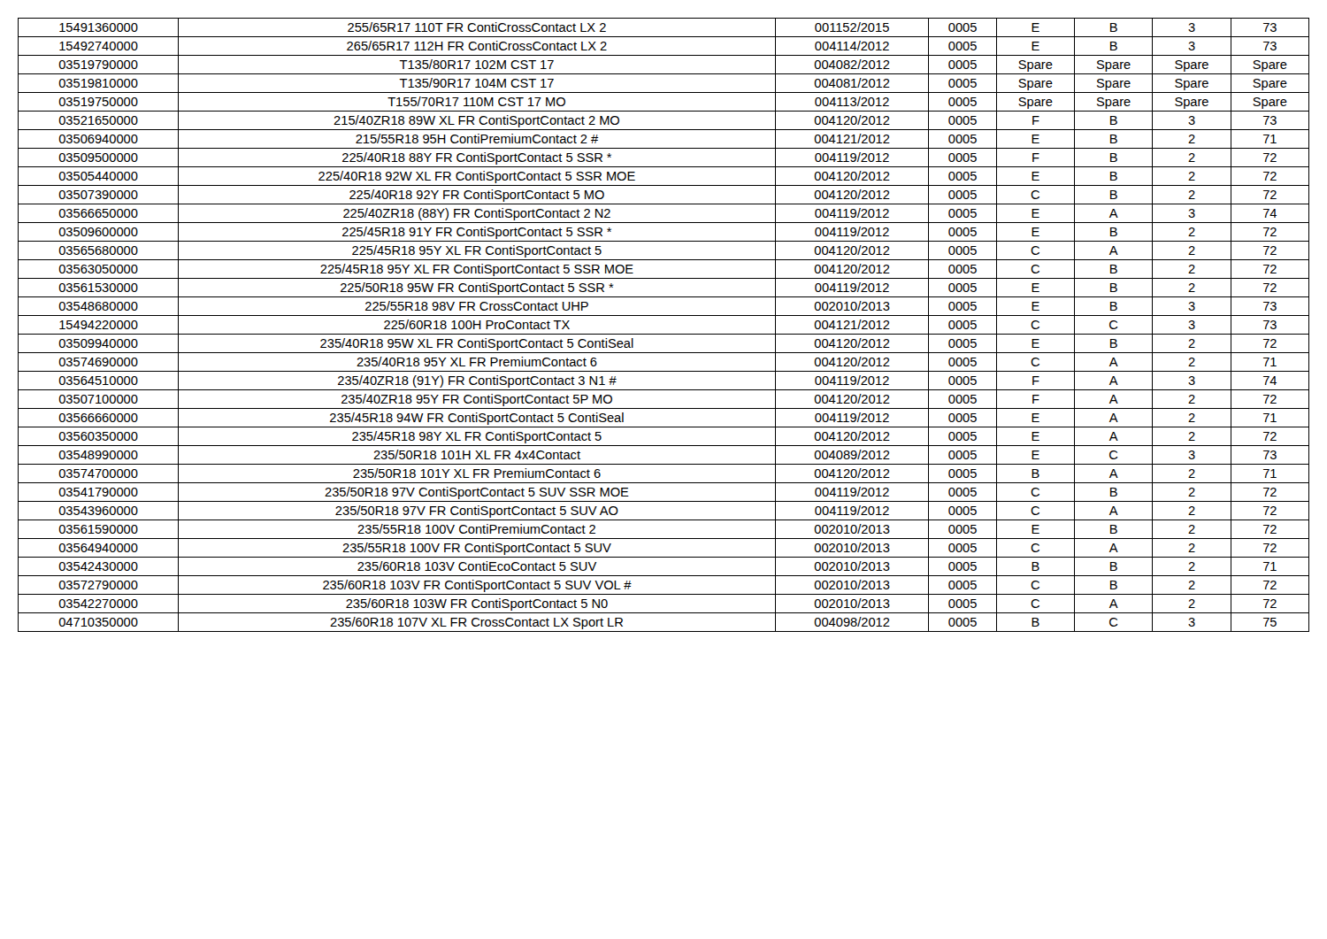| 15491360000 | 255/65R17 110T FR ContiCrossContact LX 2 | 001152/2015 | 0005 | E | B | 3 | 73 |
| 15492740000 | 265/65R17 112H FR ContiCrossContact LX 2 | 004114/2012 | 0005 | E | B | 3 | 73 |
| 03519790000 | T135/80R17 102M CST 17 | 004082/2012 | 0005 | Spare | Spare | Spare | Spare |
| 03519810000 | T135/90R17 104M CST 17 | 004081/2012 | 0005 | Spare | Spare | Spare | Spare |
| 03519750000 | T155/70R17 110M CST 17 MO | 004113/2012 | 0005 | Spare | Spare | Spare | Spare |
| 03521650000 | 215/40ZR18 89W XL FR ContiSportContact 2 MO | 004120/2012 | 0005 | F | B | 3 | 73 |
| 03506940000 | 215/55R18 95H ContiPremiumContact 2 # | 004121/2012 | 0005 | E | B | 2 | 71 |
| 03509500000 | 225/40R18 88Y FR ContiSportContact 5 SSR * | 004119/2012 | 0005 | F | B | 2 | 72 |
| 03505440000 | 225/40R18 92W XL FR ContiSportContact 5 SSR MOE | 004120/2012 | 0005 | E | B | 2 | 72 |
| 03507390000 | 225/40R18 92Y FR ContiSportContact 5 MO | 004120/2012 | 0005 | C | B | 2 | 72 |
| 03566650000 | 225/40ZR18 (88Y) FR ContiSportContact 2 N2 | 004119/2012 | 0005 | E | A | 3 | 74 |
| 03509600000 | 225/45R18 91Y FR ContiSportContact 5 SSR * | 004119/2012 | 0005 | E | B | 2 | 72 |
| 03565680000 | 225/45R18 95Y XL FR ContiSportContact 5 | 004120/2012 | 0005 | C | A | 2 | 72 |
| 03563050000 | 225/45R18 95Y XL FR ContiSportContact 5 SSR MOE | 004120/2012 | 0005 | C | B | 2 | 72 |
| 03561530000 | 225/50R18 95W FR ContiSportContact 5 SSR * | 004119/2012 | 0005 | E | B | 2 | 72 |
| 03548680000 | 225/55R18 98V FR CrossContact UHP | 002010/2013 | 0005 | E | B | 3 | 73 |
| 15494220000 | 225/60R18 100H ProContact TX | 004121/2012 | 0005 | C | C | 3 | 73 |
| 03509940000 | 235/40R18 95W XL FR ContiSportContact 5 ContiSeal | 004120/2012 | 0005 | E | B | 2 | 72 |
| 03574690000 | 235/40R18 95Y XL FR PremiumContact 6 | 004120/2012 | 0005 | C | A | 2 | 71 |
| 03564510000 | 235/40ZR18 (91Y) FR ContiSportContact 3 N1 # | 004119/2012 | 0005 | F | A | 3 | 74 |
| 03507100000 | 235/40ZR18 95Y FR ContiSportContact 5P MO | 004120/2012 | 0005 | F | A | 2 | 72 |
| 03566660000 | 235/45R18 94W FR ContiSportContact 5 ContiSeal | 004119/2012 | 0005 | E | A | 2 | 71 |
| 03560350000 | 235/45R18 98Y XL FR ContiSportContact 5 | 004120/2012 | 0005 | E | A | 2 | 72 |
| 03548990000 | 235/50R18 101H XL FR 4x4Contact | 004089/2012 | 0005 | E | C | 3 | 73 |
| 03574700000 | 235/50R18 101Y XL FR PremiumContact 6 | 004120/2012 | 0005 | B | A | 2 | 71 |
| 03541790000 | 235/50R18 97V ContiSportContact 5 SUV SSR MOE | 004119/2012 | 0005 | C | B | 2 | 72 |
| 03543960000 | 235/50R18 97V FR ContiSportContact 5 SUV AO | 004119/2012 | 0005 | C | A | 2 | 72 |
| 03561590000 | 235/55R18 100V ContiPremiumContact 2 | 002010/2013 | 0005 | E | B | 2 | 72 |
| 03564940000 | 235/55R18 100V FR ContiSportContact 5 SUV | 002010/2013 | 0005 | C | A | 2 | 72 |
| 03542430000 | 235/60R18 103V ContiEcoContact 5 SUV | 002010/2013 | 0005 | B | B | 2 | 71 |
| 03572790000 | 235/60R18 103V FR ContiSportContact 5 SUV VOL # | 002010/2013 | 0005 | C | B | 2 | 72 |
| 03542270000 | 235/60R18 103W FR ContiSportContact 5 N0 | 002010/2013 | 0005 | C | A | 2 | 72 |
| 04710350000 | 235/60R18 107V XL FR CrossContact LX Sport LR | 004098/2012 | 0005 | B | C | 3 | 75 |